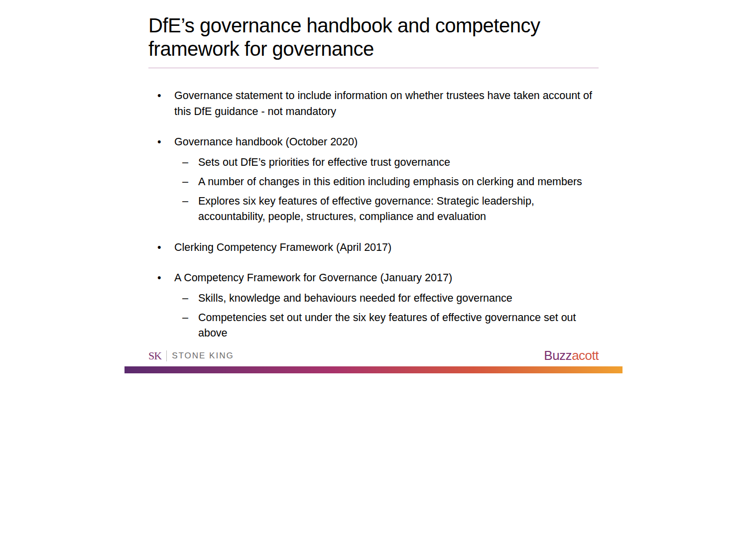DfE’s governance handbook and competency framework for governance
Governance statement to include information on whether trustees have taken account of this DfE guidance - not mandatory
Governance handbook (October 2020)
Sets out DfE’s priorities for effective trust governance
A number of changes in this edition including emphasis on clerking and members
Explores six key features of effective governance: Strategic leadership, accountability, people, structures, compliance and evaluation
Clerking Competency Framework (April 2017)
A Competency Framework for Governance (January 2017)
Skills, knowledge and behaviours needed for effective governance
Competencies set out under the six key features of effective governance set out above
SK STONE KING
Buzz acott